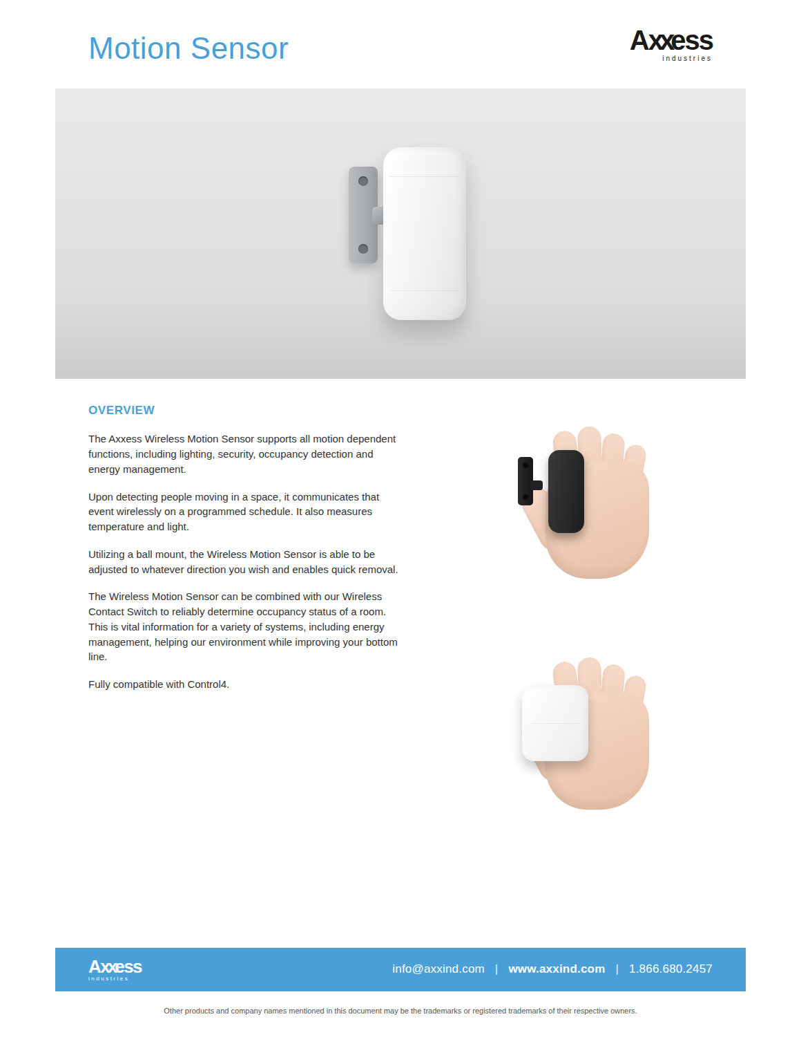Motion Sensor
Axxess industries
Overview
The Axxess Wireless Motion Sensor supports all motion dependent functions, including lighting, security, occupancy detection and energy management.
Upon detecting people moving in a space, it communicates that event wirelessly on a programmed schedule. It also measures temperature and light.
Utilizing a ball mount, the Wireless Motion Sensor is able to be adjusted to whatever direction you wish and enables quick removal.
The Wireless Motion Sensor can be combined with our Wireless Contact Switch to reliably determine occupancy status of a room. This is vital information for a variety of systems, including energy management, helping our environment while improving your bottom line.
Fully compatible with Control4.
Axxess industries
info@axxind.com | www.axxind.com | 1.866.680.2457
Other products and company names mentioned in this document may be the trademarks or registered trademarks of their respective owners.